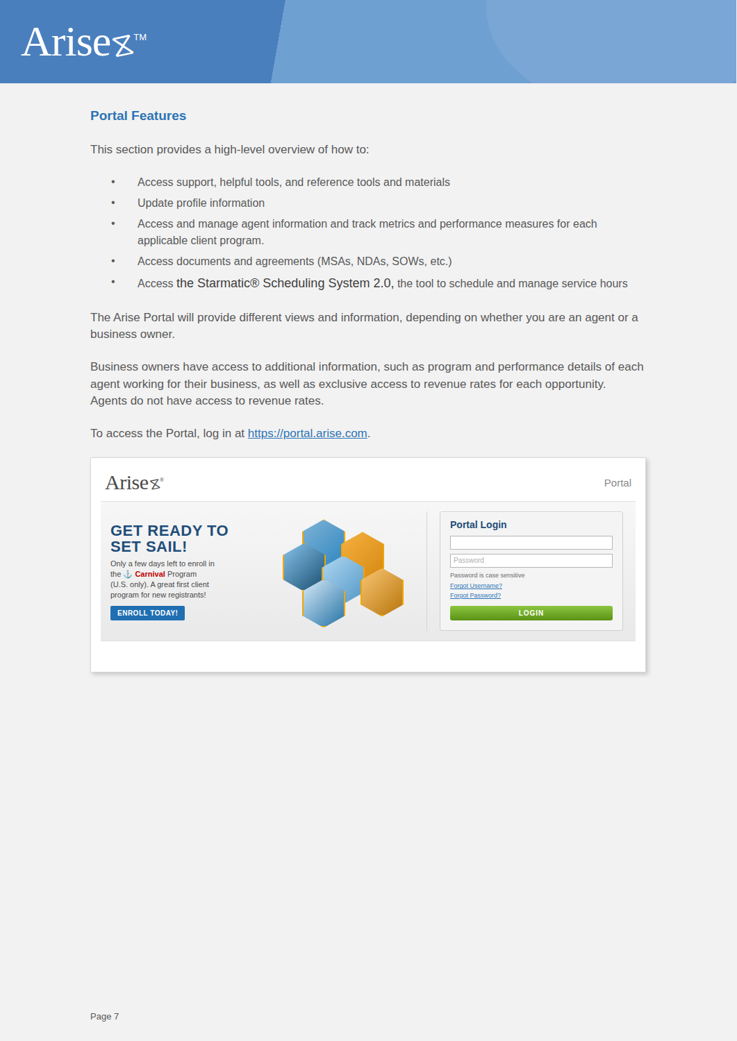Arise⧖TM
Portal Features
This section provides a high-level overview of how to:
Access support, helpful tools, and reference tools and materials
Update profile information
Access and manage agent information and track metrics and performance measures for each applicable client program.
Access documents and agreements (MSAs, NDAs, SOWs, etc.)
Access the Starmatic® Scheduling System 2.0, the tool to schedule and manage service hours
The Arise Portal will provide different views and information, depending on whether you are an agent or a business owner.
Business owners have access to additional information, such as program and performance details of each agent working for their business, as well as exclusive access to revenue rates for each opportunity. Agents do not have access to revenue rates.
To access the Portal, log in at https://portal.arise.com.
Arise⧖®
Portal
GET READY TO
SET SAIL!
Only a few days left to enroll in
the ⚓ Carnival Program
(U.S. only). A great first client
program for new registrants!
ENROLL TODAY!
Portal Login
Password
Password is case sensitive
Forgot Username? Forgot Password?
LOGIN
Page 7